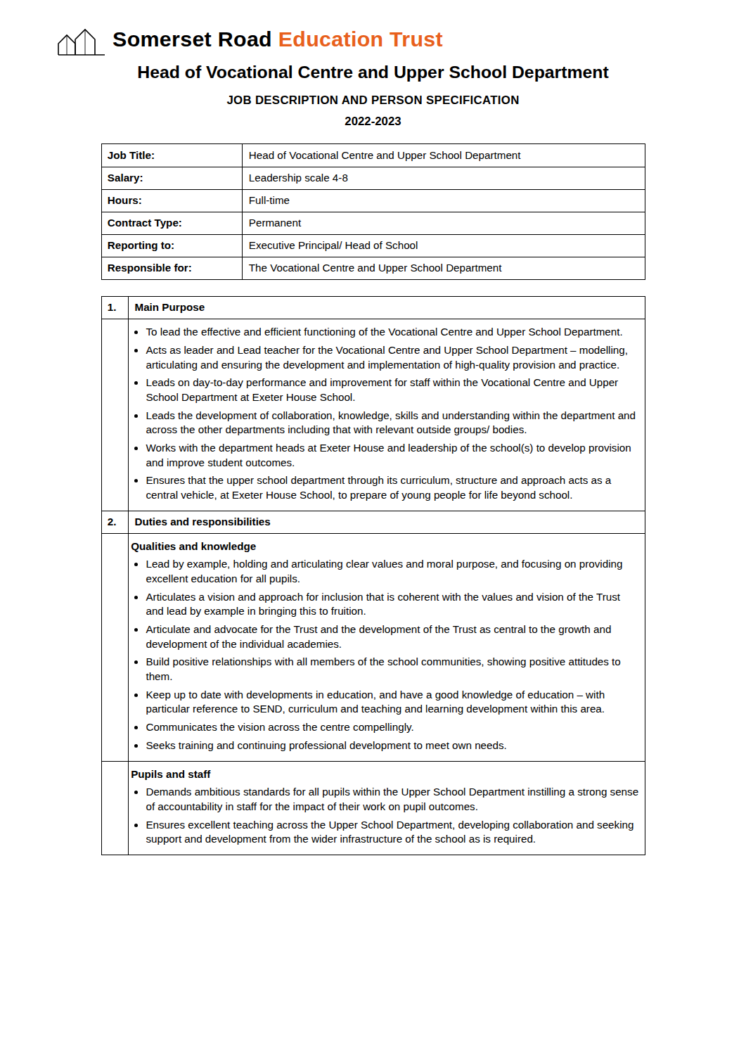Somerset Road Education Trust
Head of Vocational Centre and Upper School Department
Job Description and Person Specification
2022-2023
| Job Title: | Head of Vocational Centre and Upper School Department |
| Salary: | Leadership scale 4-8 |
| Hours: | Full-time |
| Contract Type: | Permanent |
| Reporting to: | Executive Principal/ Head of School |
| Responsible for: | The Vocational Centre and Upper School Department |
| 1. | Main Purpose |
| | To lead the effective and efficient functioning of the Vocational Centre and Upper School Department. Acts as leader and Lead teacher for the Vocational Centre and Upper School Department – modelling, articulating and ensuring the development and implementation of high-quality provision and practice. Leads on day-to-day performance and improvement for staff within the Vocational Centre and Upper School Department at Exeter House School. Leads the development of collaboration, knowledge, skills and understanding within the department and across the other departments including that with relevant outside groups/ bodies. Works with the department heads at Exeter House and leadership of the school(s) to develop provision and improve student outcomes. Ensures that the upper school department through its curriculum, structure and approach acts as a central vehicle, at Exeter House School, to prepare of young people for life beyond school. |
| 2. | Duties and responsibilities |
| | Qualities and knowledge Lead by example, holding and articulating clear values and moral purpose, and focusing on providing excellent education for all pupils. Articulates a vision and approach for inclusion that is coherent with the values and vision of the Trust and lead by example in bringing this to fruition. Articulate and advocate for the Trust and the development of the Trust as central to the growth and development of the individual academies. Build positive relationships with all members of the school communities, showing positive attitudes to them. Keep up to date with developments in education, and have a good knowledge of education – with particular reference to SEND, curriculum and teaching and learning development within this area. Communicates the vision across the centre compellingly. Seeks training and continuing professional development to meet own needs. |
| | Pupils and staff Demands ambitious standards for all pupils within the Upper School Department instilling a strong sense of accountability in staff for the impact of their work on pupil outcomes. Ensures excellent teaching across the Upper School Department, developing collaboration and seeking support and development from the wider infrastructure of the school as is required. |